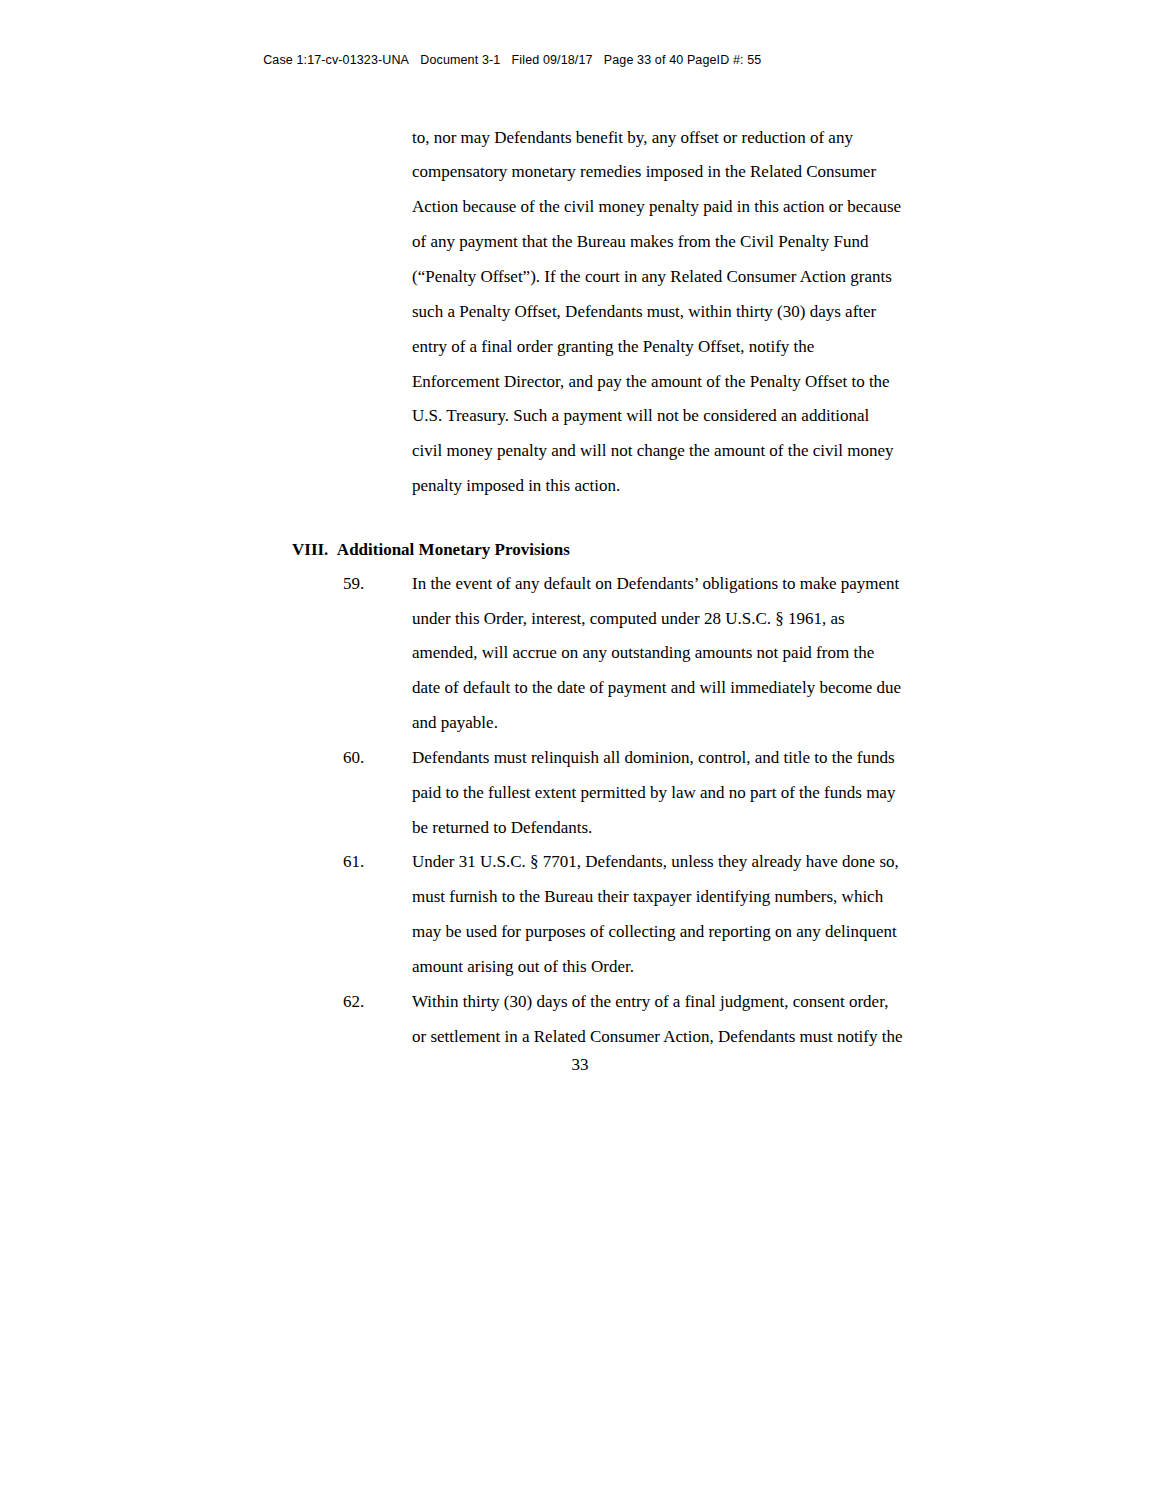Case 1:17-cv-01323-UNA Document 3-1 Filed 09/18/17 Page 33 of 40 PageID #: 55
to, nor may Defendants benefit by, any offset or reduction of any compensatory monetary remedies imposed in the Related Consumer Action because of the civil money penalty paid in this action or because of any payment that the Bureau makes from the Civil Penalty Fund (“Penalty Offset”). If the court in any Related Consumer Action grants such a Penalty Offset, Defendants must, within thirty (30) days after entry of a final order granting the Penalty Offset, notify the Enforcement Director, and pay the amount of the Penalty Offset to the U.S. Treasury. Such a payment will not be considered an additional civil money penalty and will not change the amount of the civil money penalty imposed in this action.
VIII. Additional Monetary Provisions
59. In the event of any default on Defendants’ obligations to make payment under this Order, interest, computed under 28 U.S.C. § 1961, as amended, will accrue on any outstanding amounts not paid from the date of default to the date of payment and will immediately become due and payable.
60. Defendants must relinquish all dominion, control, and title to the funds paid to the fullest extent permitted by law and no part of the funds may be returned to Defendants.
61. Under 31 U.S.C. § 7701, Defendants, unless they already have done so, must furnish to the Bureau their taxpayer identifying numbers, which may be used for purposes of collecting and reporting on any delinquent amount arising out of this Order.
62. Within thirty (30) days of the entry of a final judgment, consent order, or settlement in a Related Consumer Action, Defendants must notify the
33